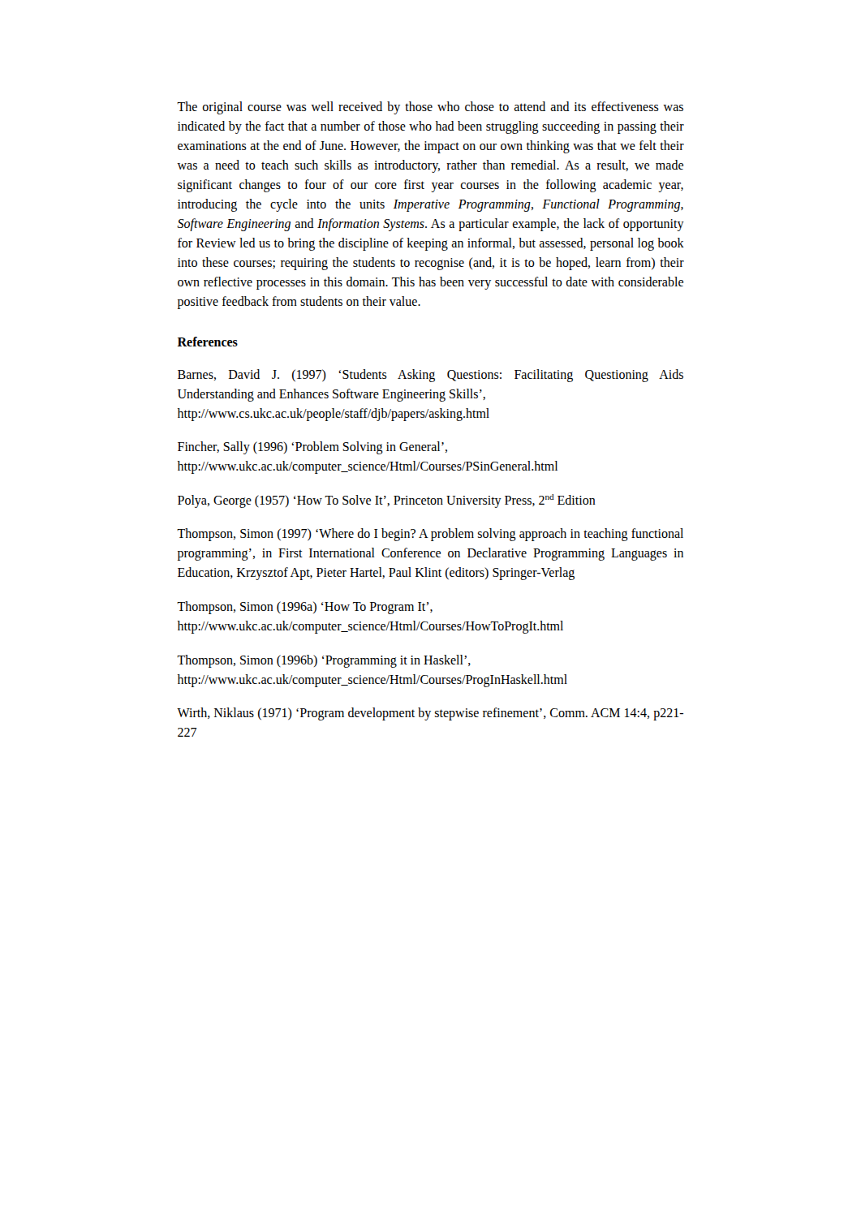The original course was well received by those who chose to attend and its effectiveness was indicated by the fact that a number of those who had been struggling succeeding in passing their examinations at the end of June. However, the impact on our own thinking was that we felt their was a need to teach such skills as introductory, rather than remedial. As a result, we made significant changes to four of our core first year courses in the following academic year, introducing the cycle into the units Imperative Programming, Functional Programming, Software Engineering and Information Systems. As a particular example, the lack of opportunity for Review led us to bring the discipline of keeping an informal, but assessed, personal log book into these courses; requiring the students to recognise (and, it is to be hoped, learn from) their own reflective processes in this domain. This has been very successful to date with considerable positive feedback from students on their value.
References
Barnes, David J. (1997) ‘Students Asking Questions: Facilitating Questioning Aids Understanding and Enhances Software Engineering Skills’,
http://www.cs.ukc.ac.uk/people/staff/djb/papers/asking.html
Fincher, Sally (1996) ‘Problem Solving in General’,
http://www.ukc.ac.uk/computer_science/Html/Courses/PSinGeneral.html
Polya, George (1957) ‘How To Solve It’, Princeton University Press, 2nd Edition
Thompson, Simon (1997) ‘Where do I begin? A problem solving approach in teaching functional programming’, in First International Conference on Declarative Programming Languages in Education, Krzysztof Apt, Pieter Hartel, Paul Klint (editors) Springer-Verlag
Thompson, Simon (1996a) ‘How To Program It’,
http://www.ukc.ac.uk/computer_science/Html/Courses/HowToProgIt.html
Thompson, Simon (1996b) ‘Programming it in Haskell’,
http://www.ukc.ac.uk/computer_science/Html/Courses/ProgInHaskell.html
Wirth, Niklaus (1971) ‘Program development by stepwise refinement’, Comm. ACM 14:4, p221-227